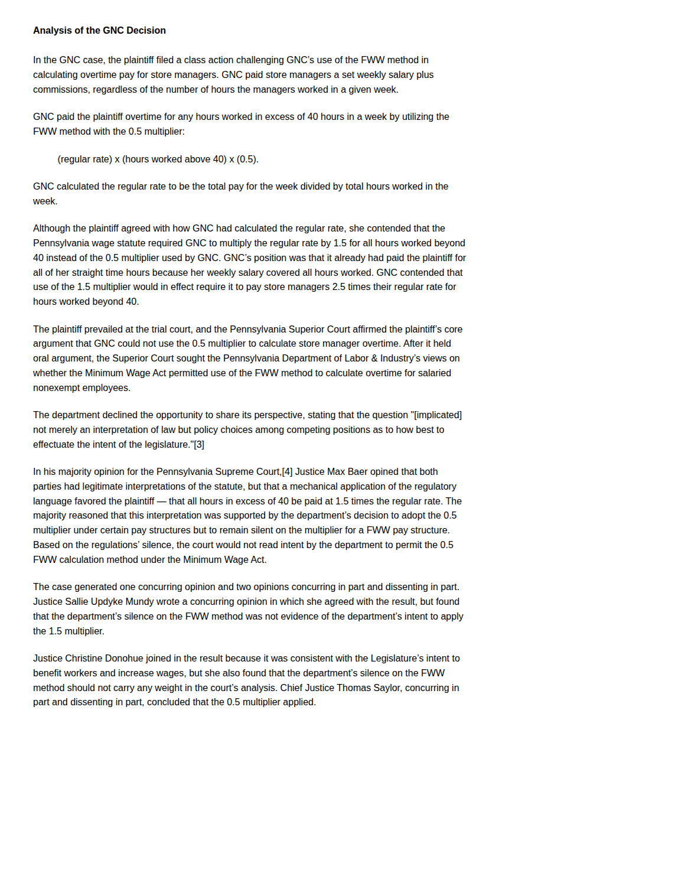Analysis of the GNC Decision
In the GNC case, the plaintiff filed a class action challenging GNC’s use of the FWW method in calculating overtime pay for store managers. GNC paid store managers a set weekly salary plus commissions, regardless of the number of hours the managers worked in a given week.
GNC paid the plaintiff overtime for any hours worked in excess of 40 hours in a week by utilizing the FWW method with the 0.5 multiplier:
(regular rate) x (hours worked above 40) x (0.5).
GNC calculated the regular rate to be the total pay for the week divided by total hours worked in the week.
Although the plaintiff agreed with how GNC had calculated the regular rate, she contended that the Pennsylvania wage statute required GNC to multiply the regular rate by 1.5 for all hours worked beyond 40 instead of the 0.5 multiplier used by GNC. GNC’s position was that it already had paid the plaintiff for all of her straight time hours because her weekly salary covered all hours worked. GNC contended that use of the 1.5 multiplier would in effect require it to pay store managers 2.5 times their regular rate for hours worked beyond 40.
The plaintiff prevailed at the trial court, and the Pennsylvania Superior Court affirmed the plaintiff’s core argument that GNC could not use the 0.5 multiplier to calculate store manager overtime. After it held oral argument, the Superior Court sought the Pennsylvania Department of Labor & Industry’s views on whether the Minimum Wage Act permitted use of the FWW method to calculate overtime for salaried nonexempt employees.
The department declined the opportunity to share its perspective, stating that the question "[implicated] not merely an interpretation of law but policy choices among competing positions as to how best to effectuate the intent of the legislature."[3]
In his majority opinion for the Pennsylvania Supreme Court,[4] Justice Max Baer opined that both parties had legitimate interpretations of the statute, but that a mechanical application of the regulatory language favored the plaintiff — that all hours in excess of 40 be paid at 1.5 times the regular rate. The majority reasoned that this interpretation was supported by the department’s decision to adopt the 0.5 multiplier under certain pay structures but to remain silent on the multiplier for a FWW pay structure. Based on the regulations’ silence, the court would not read intent by the department to permit the 0.5 FWW calculation method under the Minimum Wage Act.
The case generated one concurring opinion and two opinions concurring in part and dissenting in part. Justice Sallie Updyke Mundy wrote a concurring opinion in which she agreed with the result, but found that the department’s silence on the FWW method was not evidence of the department’s intent to apply the 1.5 multiplier.
Justice Christine Donohue joined in the result because it was consistent with the Legislature’s intent to benefit workers and increase wages, but she also found that the department’s silence on the FWW method should not carry any weight in the court’s analysis. Chief Justice Thomas Saylor, concurring in part and dissenting in part, concluded that the 0.5 multiplier applied.